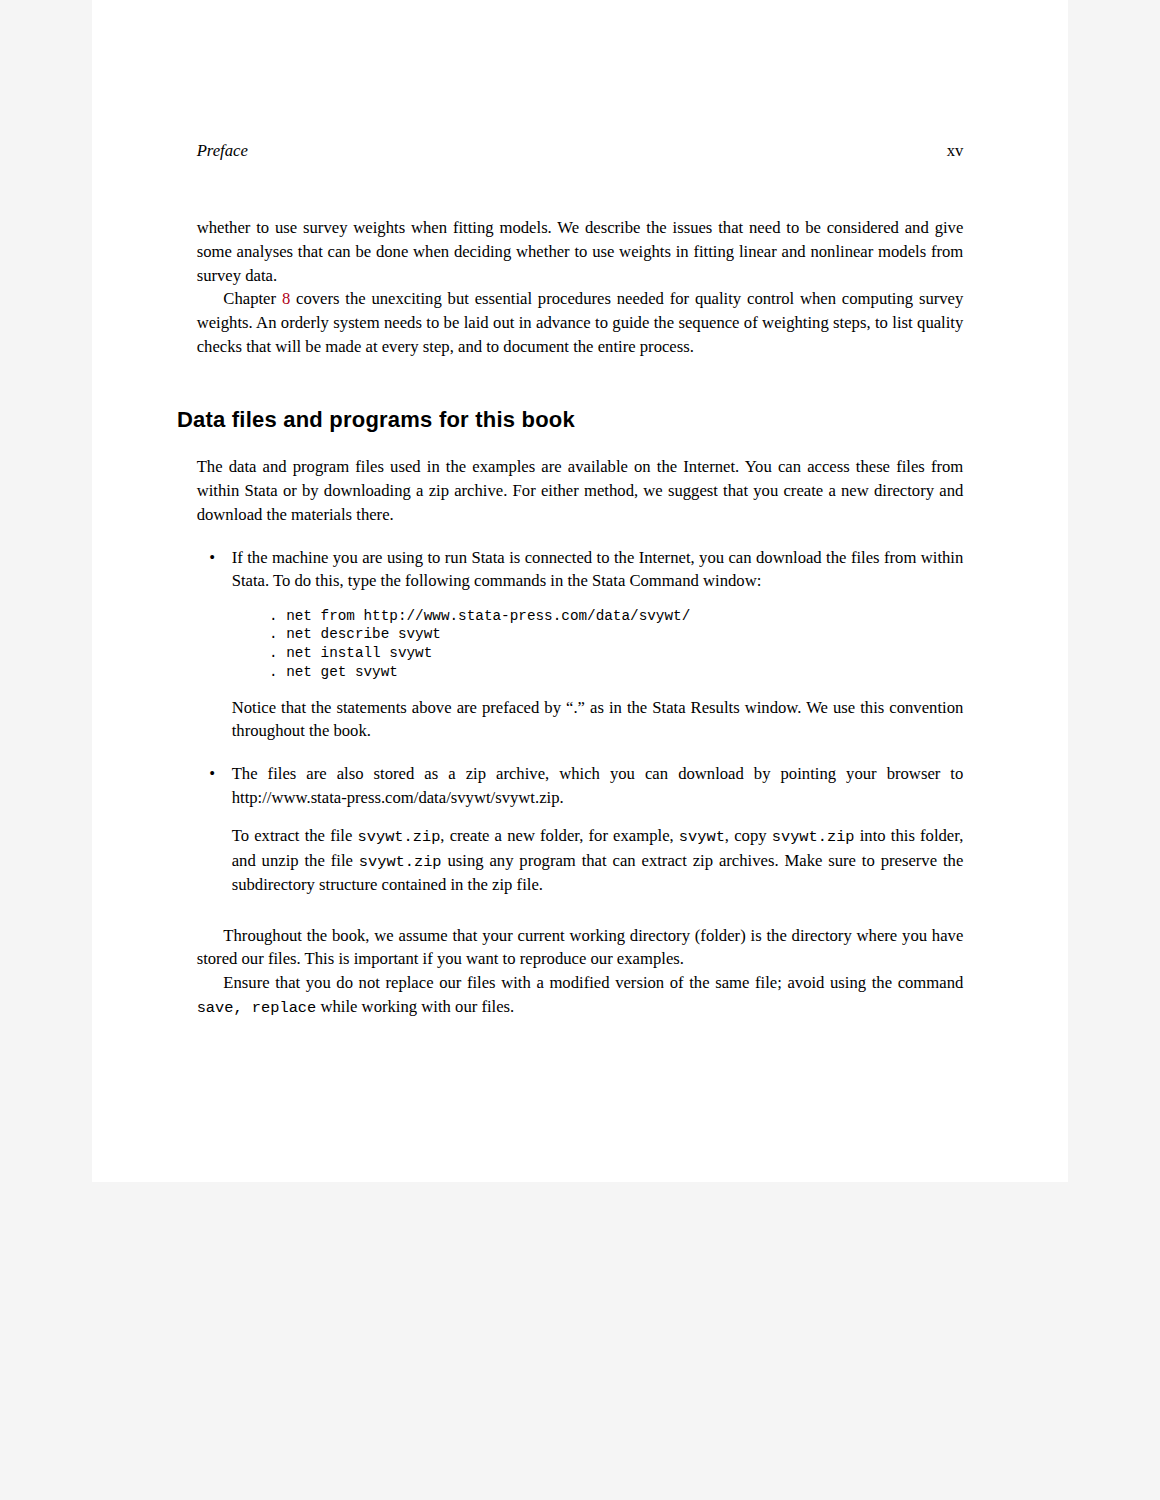Preface xv
whether to use survey weights when fitting models. We describe the issues that need to be considered and give some analyses that can be done when deciding whether to use weights in fitting linear and nonlinear models from survey data.
Chapter 8 covers the unexciting but essential procedures needed for quality control when computing survey weights. An orderly system needs to be laid out in advance to guide the sequence of weighting steps, to list quality checks that will be made at every step, and to document the entire process.
Data files and programs for this book
The data and program files used in the examples are available on the Internet. You can access these files from within Stata or by downloading a zip archive. For either method, we suggest that you create a new directory and download the materials there.
If the machine you are using to run Stata is connected to the Internet, you can download the files from within Stata. To do this, type the following commands in the Stata Command window:
. net from http://www.stata-press.com/data/svywt/
. net describe svywt
. net install svywt
. net get svywt
Notice that the statements above are prefaced by “.” as in the Stata Results window. We use this convention throughout the book.
The files are also stored as a zip archive, which you can download by pointing your browser to http://www.stata-press.com/data/svywt/svywt.zip.
To extract the file svywt.zip, create a new folder, for example, svywt, copy svywt.zip into this folder, and unzip the file svywt.zip using any program that can extract zip archives. Make sure to preserve the subdirectory structure contained in the zip file.
Throughout the book, we assume that your current working directory (folder) is the directory where you have stored our files. This is important if you want to reproduce our examples.
Ensure that you do not replace our files with a modified version of the same file; avoid using the command save, replace while working with our files.